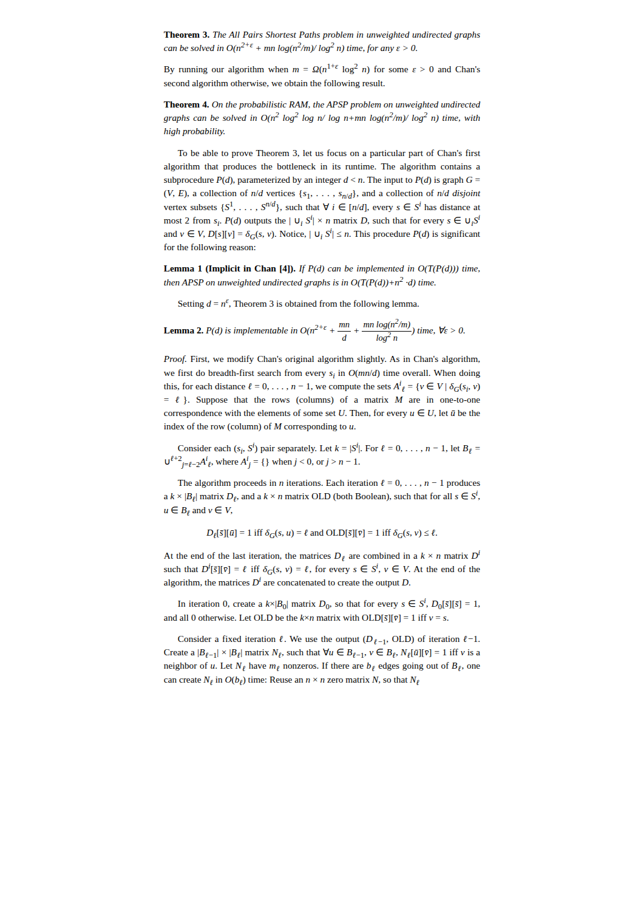Theorem 3. The All Pairs Shortest Paths problem in unweighted undirected graphs can be solved in O(n2+ε + mn log(n2/m)/ log2 n) time, for any ε > 0.
By running our algorithm when m = Ω(n1+ε log2 n) for some ε > 0 and Chan's second algorithm otherwise, we obtain the following result.
Theorem 4. On the probabilistic RAM, the APSP problem on unweighted undirected graphs can be solved in O(n2 log2 log n/ log n+mn log(n2/m)/ log2 n) time, with high probability.
To be able to prove Theorem 3, let us focus on a particular part of Chan's first algorithm that produces the bottleneck in its runtime. The algorithm contains a subprocedure P(d), parameterized by an integer d < n. The input to P(d) is graph G = (V, E), a collection of n/d vertices {s1, . . . , sn/d}, and a collection of n/d disjoint vertex subsets {S1, . . . , Sn/d}, such that ∀ i ∈ [n/d], every s ∈ Si has distance at most 2 from si. P(d) outputs the | ∪i Si| × n matrix D, such that for every s ∈ ∪iSi and v ∈ V, D[s][v] = δG(s, v). Notice, | ∪i Si| ≤ n. This procedure P(d) is significant for the following reason:
Lemma 1 (Implicit in Chan [4]). If P(d) can be implemented in O(T(P(d))) time, then APSP on unweighted undirected graphs is in O(T(P(d))+n2 ·d) time.
Setting d = nε, Theorem 3 is obtained from the following lemma.
Lemma 2. P(d) is implementable in O(n2+ε + mn d + mn log(n2/m) log2 n) time, ∀ε > 0.
Proof. First, we modify Chan's original algorithm slightly. As in Chan's algorithm, we first do breadth-first search from every si in O(mn/d) time overall. When doing this, for each distance ℓ = 0, . . . , n − 1, we compute the sets Aiℓ = {v ∈ V | δG(si, v) = ℓ}. Suppose that the rows (columns) of a matrix M are in one-to-one correspondence with the elements of some set U. Then, for every u ∈ U, let ū be the index of the row (column) of M corresponding to u.
Consider each (si, Si) pair separately. Let k = |Si|. For ℓ = 0, . . . , n − 1, let Bℓ = ∪ℓ+2j=ℓ−2Aiℓ, where Aij = {} when j < 0, or j > n − 1.
The algorithm proceeds in n iterations. Each iteration ℓ = 0, . . . , n − 1 produces a k × |Bℓ| matrix Dℓ, and a k × n matrix OLD (both Boolean), such that for all s ∈ Si, u ∈ Bℓ and v ∈ V,
Dℓ[s̄][ū] = 1 iff δG(s, u) = ℓ and OLD[s̄][v̄] = 1 iff δG(s, v) ≤ ℓ.
At the end of the last iteration, the matrices Dℓ are combined in a k × n matrix Di such that Di[s̄][v̄] = ℓ iff δG(s, v) = ℓ, for every s ∈ Si, v ∈ V. At the end of the algorithm, the matrices Di are concatenated to create the output D.
In iteration 0, create a k×|B0| matrix D0, so that for every s ∈ Si, D0[s̄][s̄] = 1, and all 0 otherwise. Let OLD be the k×n matrix with OLD[s̄][v̄] = 1 iff v = s.
Consider a fixed iteration ℓ. We use the output (Dℓ−1, OLD) of iteration ℓ−1. Create a |Bℓ−1| × |Bℓ| matrix Nℓ, such that ∀u ∈ Bℓ−1, v ∈ Bℓ, Nℓ[ū][v̄] = 1 iff v is a neighbor of u. Let Nℓ have mℓ nonzeros. If there are bℓ edges going out of Bℓ, one can create Nℓ in O(bℓ) time: Reuse an n × n zero matrix N, so that Nℓ